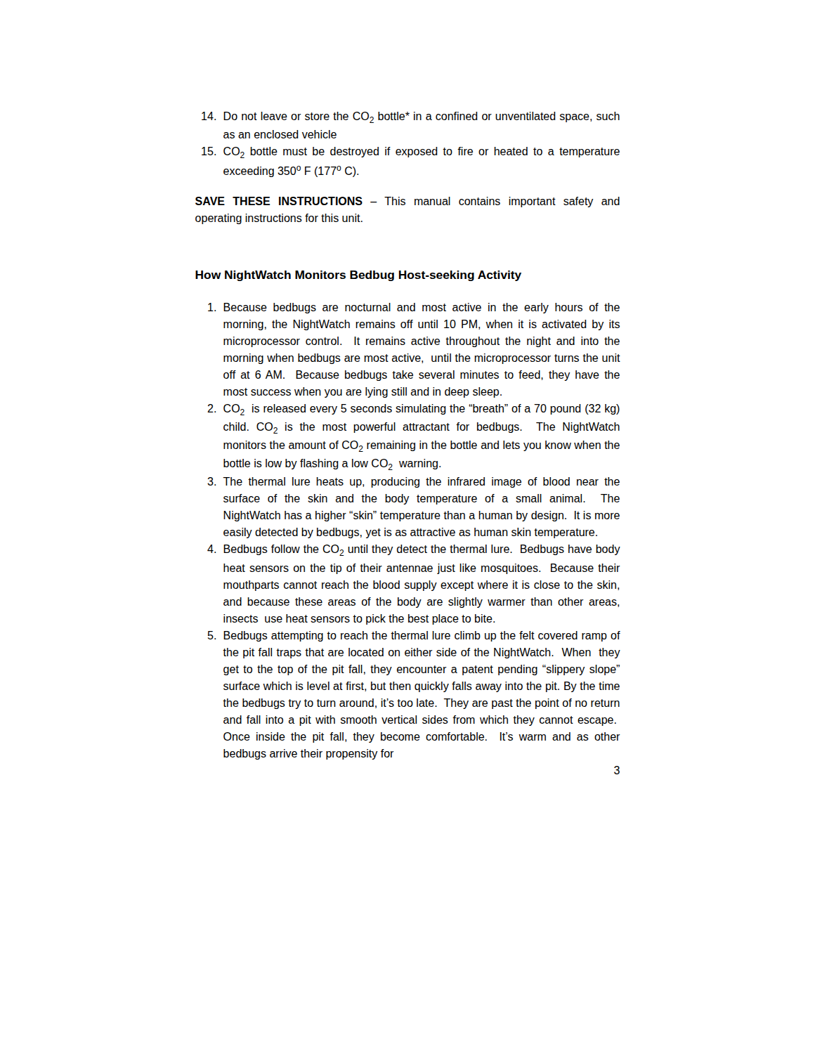Do not leave or store the CO2 bottle* in a confined or unventilated space, such as an enclosed vehicle
CO2 bottle must be destroyed if exposed to fire or heated to a temperature exceeding 350o F (177o C).
SAVE THESE INSTRUCTIONS – This manual contains important safety and operating instructions for this unit.
How NightWatch Monitors Bedbug Host-seeking Activity
Because bedbugs are nocturnal and most active in the early hours of the morning, the NightWatch remains off until 10 PM, when it is activated by its microprocessor control. It remains active throughout the night and into the morning when bedbugs are most active, until the microprocessor turns the unit off at 6 AM. Because bedbugs take several minutes to feed, they have the most success when you are lying still and in deep sleep.
CO2 is released every 5 seconds simulating the “breath” of a 70 pound (32 kg) child. CO2 is the most powerful attractant for bedbugs. The NightWatch monitors the amount of CO2 remaining in the bottle and lets you know when the bottle is low by flashing a low CO2 warning.
The thermal lure heats up, producing the infrared image of blood near the surface of the skin and the body temperature of a small animal. The NightWatch has a higher “skin” temperature than a human by design. It is more easily detected by bedbugs, yet is as attractive as human skin temperature.
Bedbugs follow the CO2 until they detect the thermal lure. Bedbugs have body heat sensors on the tip of their antennae just like mosquitoes. Because their mouthparts cannot reach the blood supply except where it is close to the skin, and because these areas of the body are slightly warmer than other areas, insects use heat sensors to pick the best place to bite.
Bedbugs attempting to reach the thermal lure climb up the felt covered ramp of the pit fall traps that are located on either side of the NightWatch. When they get to the top of the pit fall, they encounter a patent pending “slippery slope” surface which is level at first, but then quickly falls away into the pit. By the time the bedbugs try to turn around, it’s too late. They are past the point of no return and fall into a pit with smooth vertical sides from which they cannot escape. Once inside the pit fall, they become comfortable. It’s warm and as other bedbugs arrive their propensity for
3